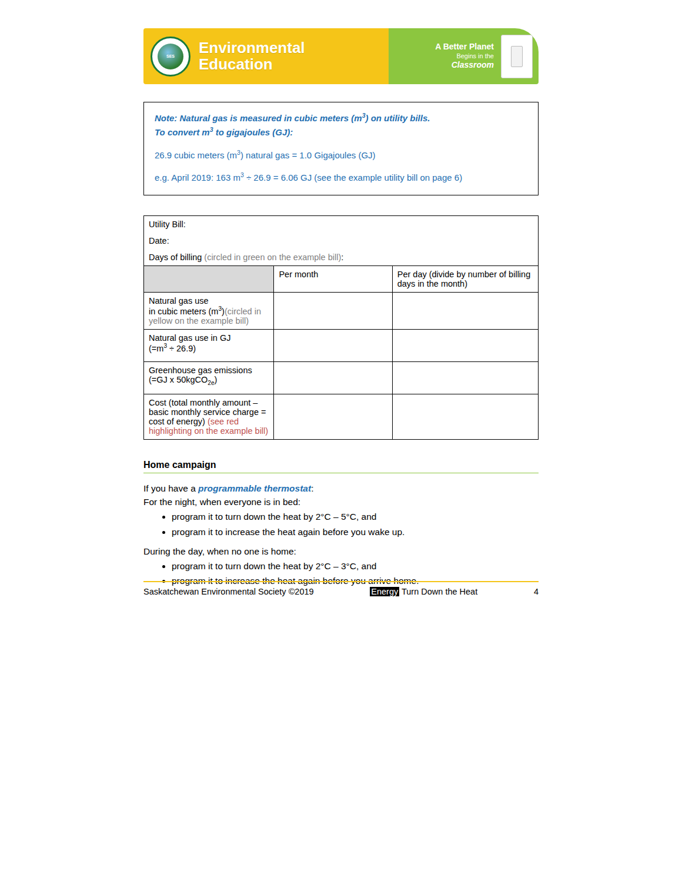SES
Environmental
Education
A Better Planet
Begins in the
Classroom
Note: Natural gas is measured in cubic meters (m3) on utility bills.
To convert m3 to gigajoules (GJ):
26.9 cubic meters (m3) natural gas = 1.0 Gigajoules (GJ)
e.g. April 2019: 163 m3 ÷ 26.9 = 6.06 GJ (see the example utility bill on page 6)
| Utility Bill: |
| Date: |
| Days of billing (circled in green on the example bill) : |
| | Per month | Per day (divide by number of billing days in the month) |
| Natural gas use in cubic meters (m 3 ) (circled in yellow on the example bill) | | |
| Natural gas use in GJ (=m 3 ÷ 26.9) | | |
| Greenhouse gas emissions (=GJ x 50kgCO 2e ) | | |
| Cost (total monthly amount – basic monthly service charge = cost of energy) (see red highlighting on the example bill) | | |
Home campaign
If you have a programmable thermostat:
For the night, when everyone is in bed:
program it to turn down the heat by 2°C – 5°C, and
program it to increase the heat again before you wake up.
During the day, when no one is home:
program it to turn down the heat by 2°C – 3°C, and
program it to increase the heat again before you arrive home.
Saskatchewan Environmental Society ©2019
Energy Turn Down the Heat
4